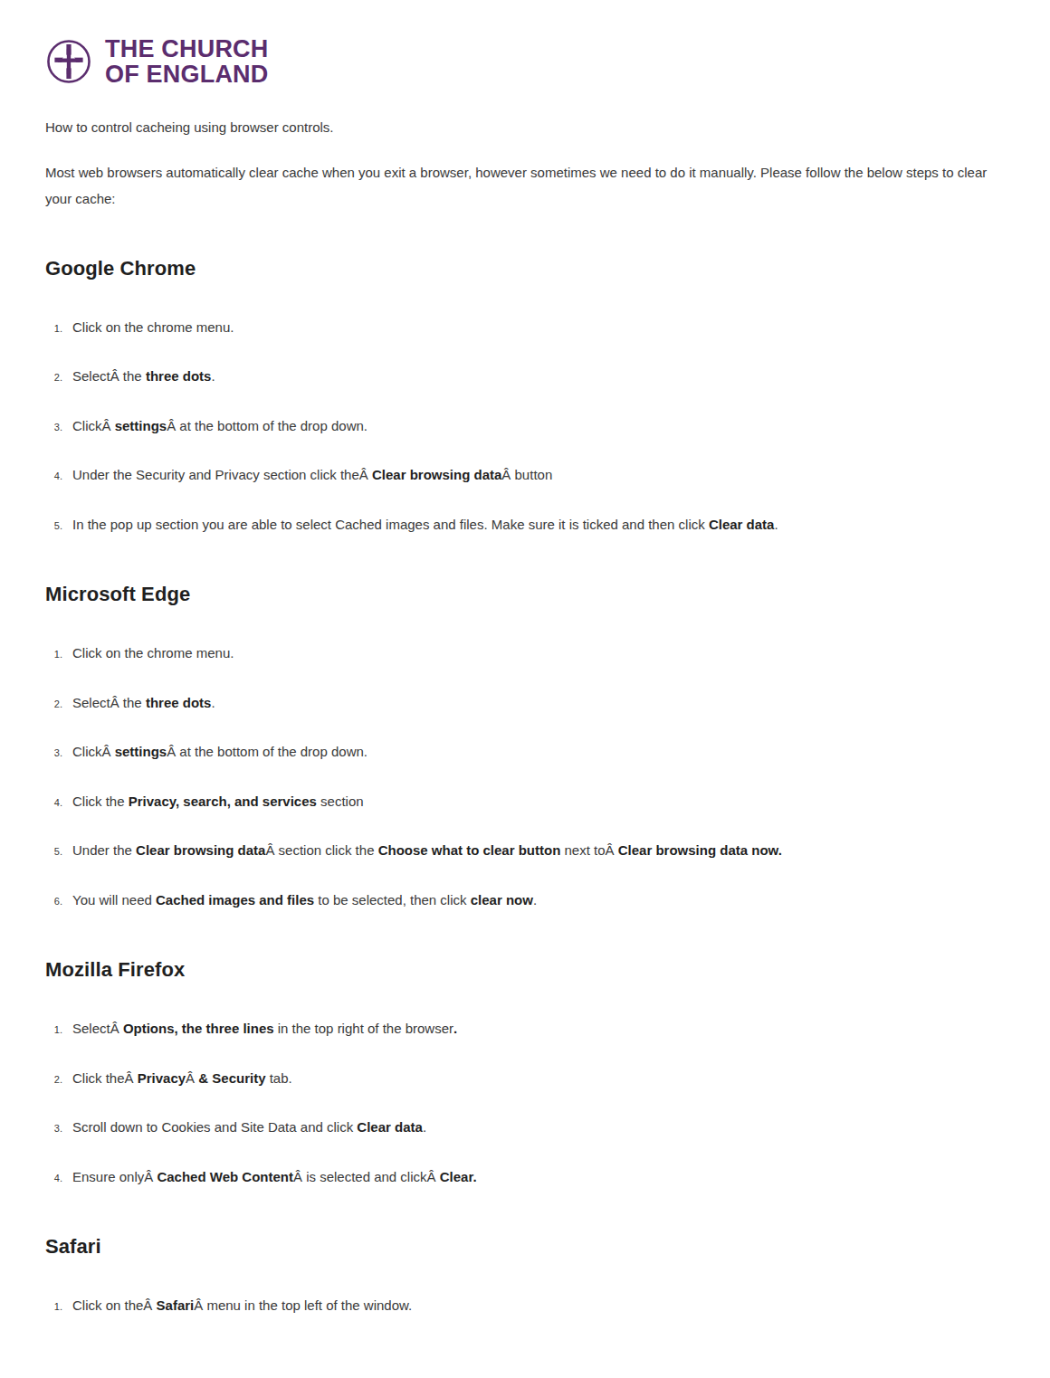THE CHURCH
OF ENGLAND
How to control cacheing using browser controls.
Most web browsers automatically clear cache when you exit a browser, however sometimes we need to do it manually. Please follow the below steps to clear your cache:
Google Chrome
Click on the chrome menu.
SelectÂ the three dots.
ClickÂ settings Â at the bottom of the drop down.
Under the Security and Privacy section click theÂ Clear browsing data Â button
In the pop up section you are able to select Cached images and files. Make sure it is ticked and then click Clear data.
Microsoft Edge
Click on the chrome menu.
SelectÂ the three dots.
ClickÂ settings Â at the bottom of the drop down.
Click the Privacy, search, and services section
Under the Clear browsing data Â section click the Choose what to clear button next toÂ Clear browsing data now.
You will need Cached images and files to be selected, then click clear now.
Mozilla Firefox
SelectÂ Options, the three lines in the top right of the browser.
Click theÂ Privacy Â & Security tab.
Scroll down to Cookies and Site Data and click Clear data.
Ensure onlyÂ Cached Web Content Â is selected and clickÂ Clear.
Safari
Click on theÂ Safari Â menu in the top left of the window.